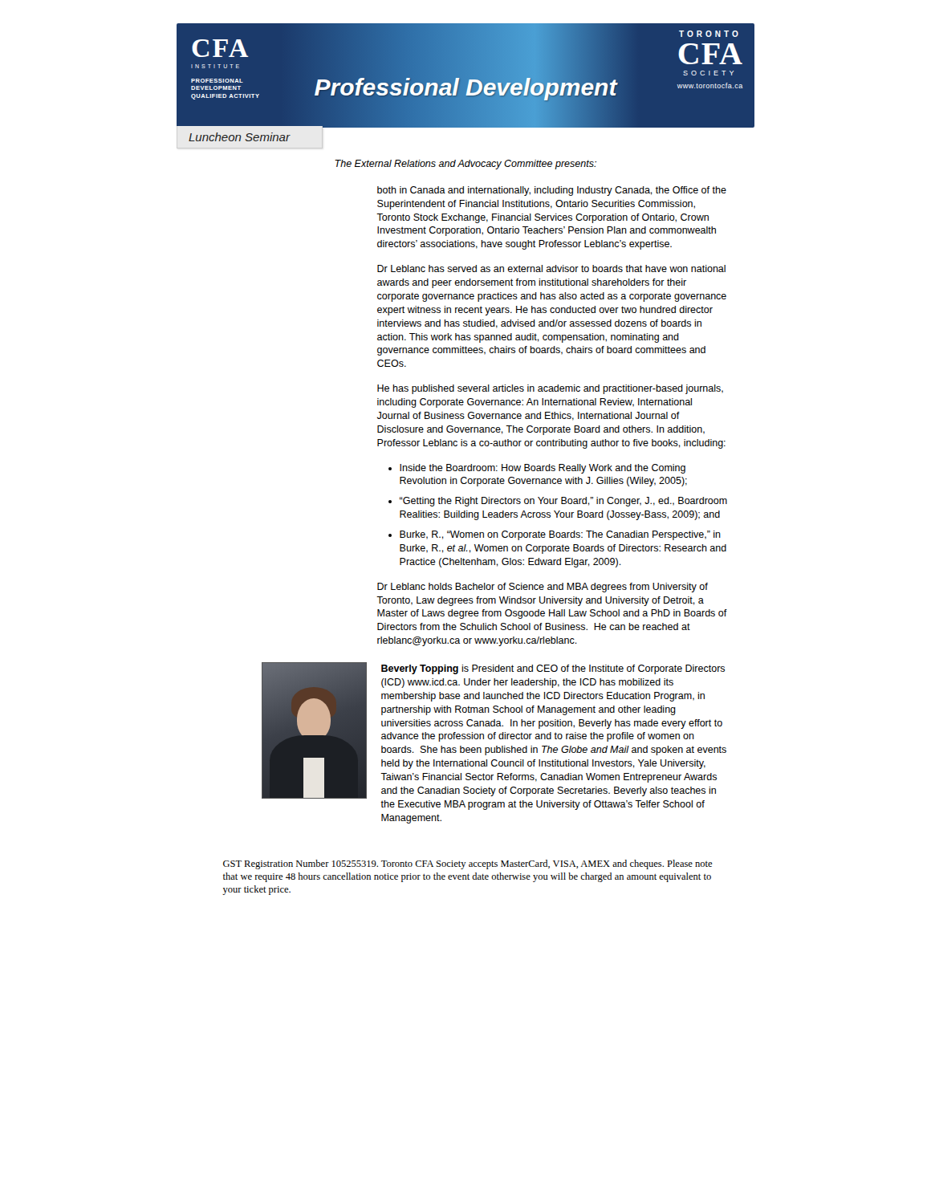CFA
INSTITUTE
PROFESSIONAL
DEVELOPMENT
QUALIFIED ACTIVITY
Professional Development
TORONTO
CFA
SOCIETY
www.torontocfa.ca
Luncheon Seminar
The External Relations and Advocacy Committee presents:
both in Canada and internationally, including Industry Canada, the Office of the Superintendent of Financial Institutions, Ontario Securities Commission, Toronto Stock Exchange, Financial Services Corporation of Ontario, Crown Investment Corporation, Ontario Teachers’ Pension Plan and commonwealth directors’ associations, have sought Professor Leblanc’s expertise.
Dr Leblanc has served as an external advisor to boards that have won national awards and peer endorsement from institutional shareholders for their corporate governance practices and has also acted as a corporate governance expert witness in recent years. He has conducted over two hundred director interviews and has studied, advised and/or assessed dozens of boards in action. This work has spanned audit, compensation, nominating and governance committees, chairs of boards, chairs of board committees and CEOs.
He has published several articles in academic and practitioner-based journals, including Corporate Governance: An International Review, International Journal of Business Governance and Ethics, International Journal of Disclosure and Governance, The Corporate Board and others. In addition, Professor Leblanc is a co-author or contributing author to five books, including:
Inside the Boardroom: How Boards Really Work and the Coming Revolution in Corporate Governance with J. Gillies (Wiley, 2005);
“Getting the Right Directors on Your Board,” in Conger, J., ed., Boardroom Realities: Building Leaders Across Your Board (Jossey-Bass, 2009); and
Burke, R., “Women on Corporate Boards: The Canadian Perspective,” in Burke, R., et al., Women on Corporate Boards of Directors: Research and Practice (Cheltenham, Glos: Edward Elgar, 2009).
Dr Leblanc holds Bachelor of Science and MBA degrees from University of Toronto, Law degrees from Windsor University and University of Detroit, a Master of Laws degree from Osgoode Hall Law School and a PhD in Boards of Directors from the Schulich School of Business. He can be reached at rleblanc@yorku.ca or www.yorku.ca/rleblanc.
Beverly Topping is President and CEO of the Institute of Corporate Directors (ICD) www.icd.ca. Under her leadership, the ICD has mobilized its membership base and launched the ICD Directors Education Program, in partnership with Rotman School of Management and other leading universities across Canada. In her position, Beverly has made every effort to advance the profession of director and to raise the profile of women on boards. She has been published in The Globe and Mail and spoken at events held by the International Council of Institutional Investors, Yale University, Taiwan’s Financial Sector Reforms, Canadian Women Entrepreneur Awards and the Canadian Society of Corporate Secretaries. Beverly also teaches in the Executive MBA program at the University of Ottawa’s Telfer School of Management.
GST Registration Number 105255319. Toronto CFA Society accepts MasterCard, VISA, AMEX and cheques. Please note that we require 48 hours cancellation notice prior to the event date otherwise you will be charged an amount equivalent to your ticket price.